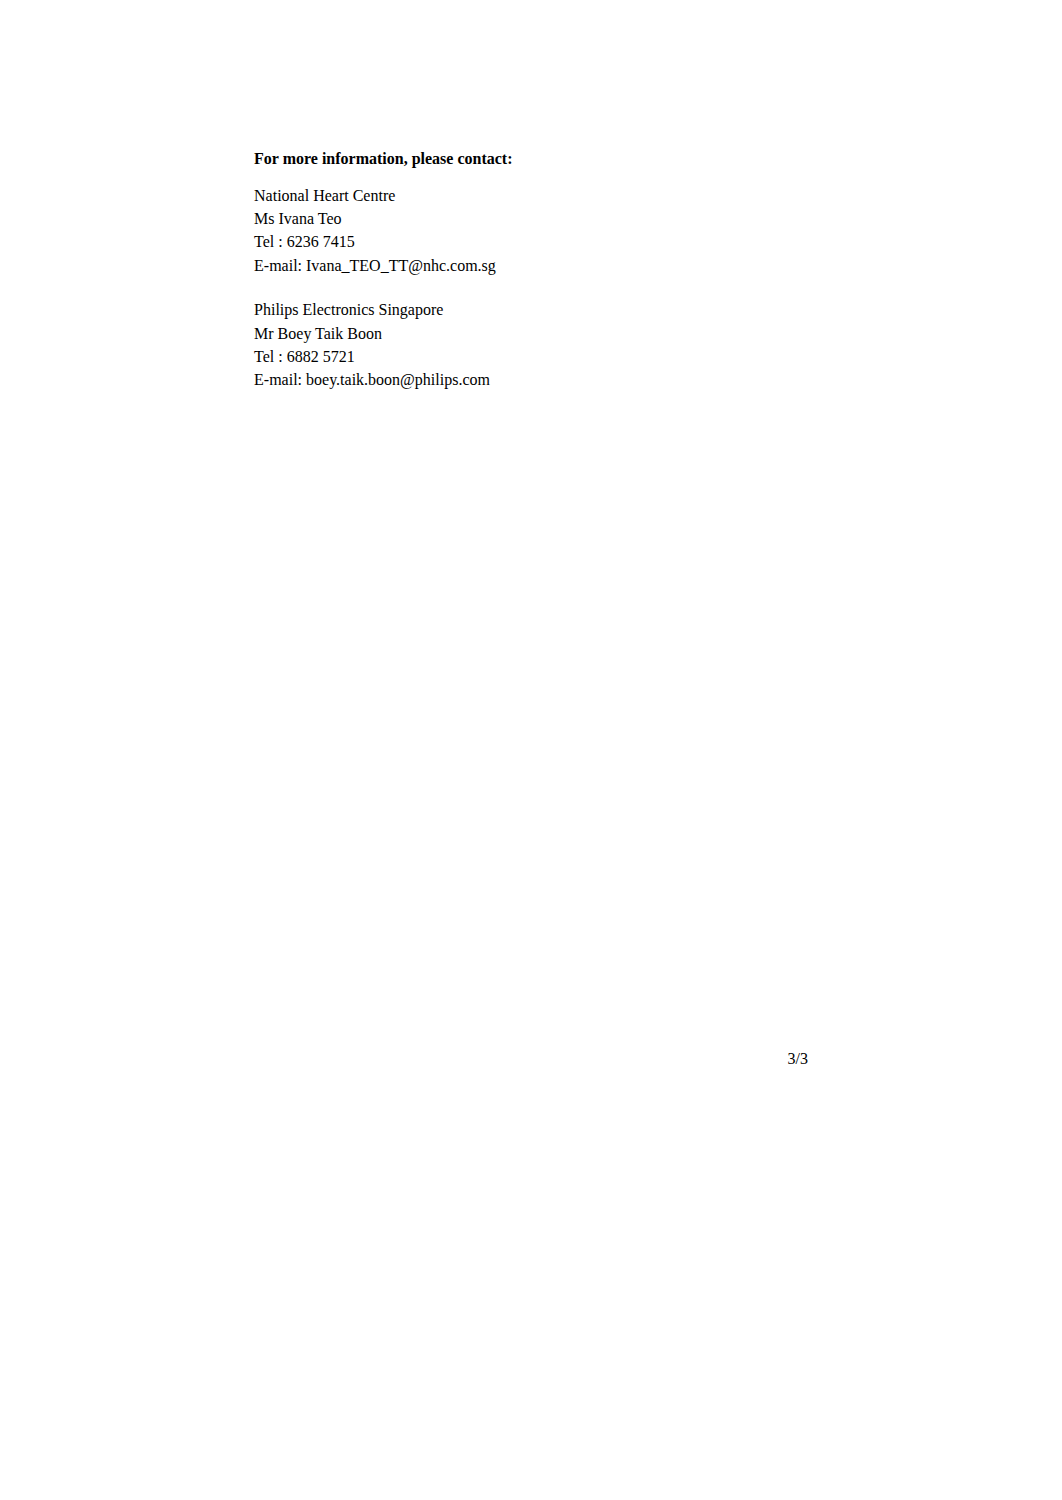For more information, please contact:
National Heart Centre
Ms Ivana Teo
Tel : 6236 7415
E-mail: Ivana_TEO_TT@nhc.com.sg
Philips Electronics Singapore
Mr Boey Taik Boon
Tel : 6882 5721
E-mail: boey.taik.boon@philips.com
3/3